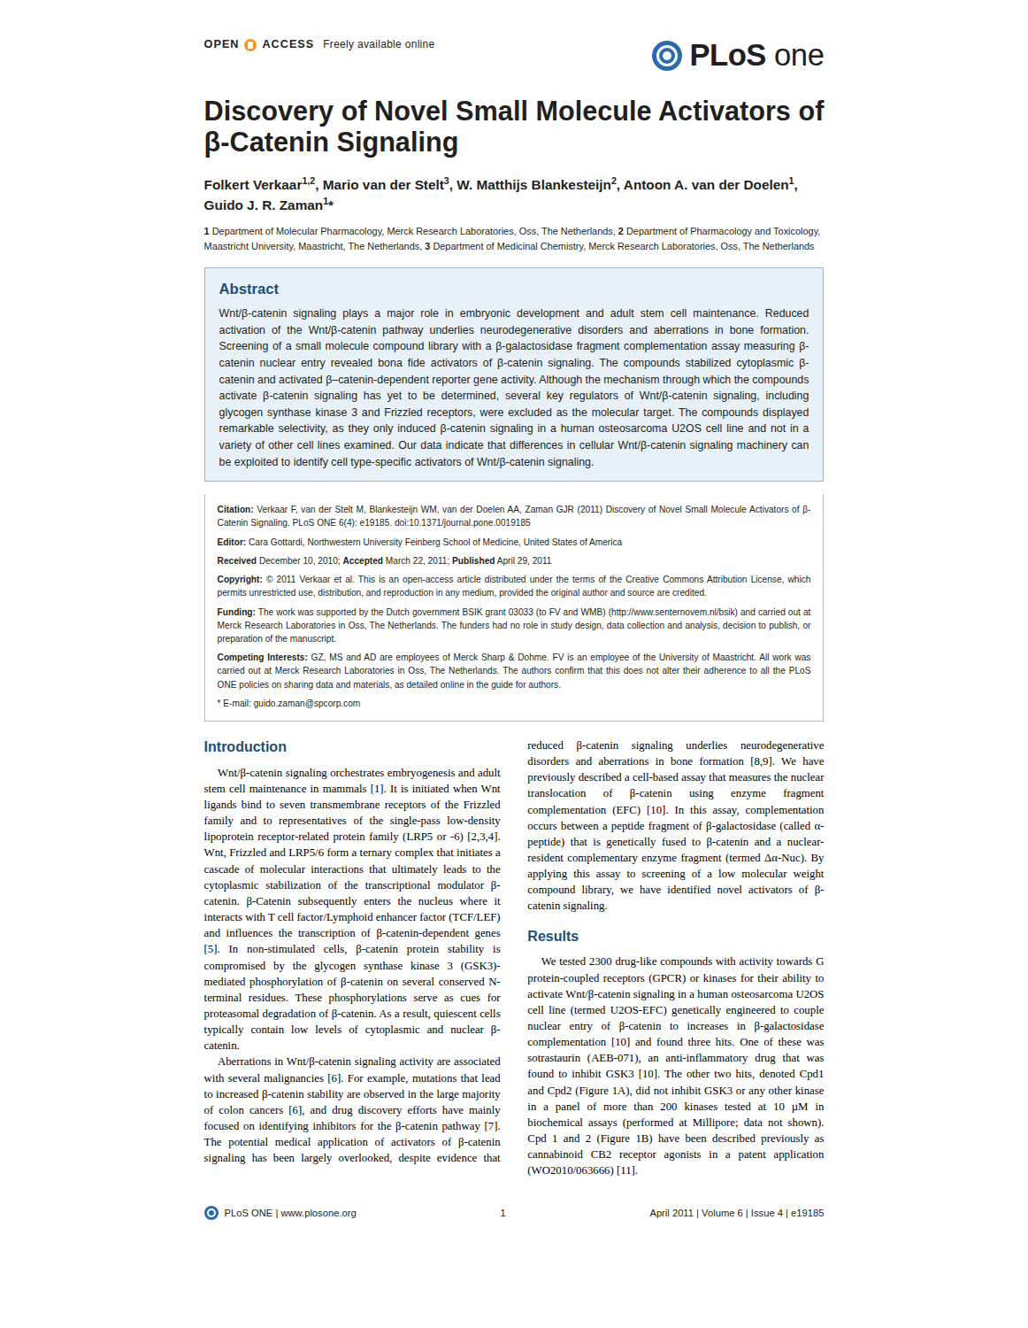OPEN ACCESS Freely available online
PLoS one
Discovery of Novel Small Molecule Activators of
β-Catenin Signaling
Folkert Verkaar1,2, Mario van der Stelt3, W. Matthijs Blankesteijn2, Antoon A. van der Doelen1, Guido J. R. Zaman1*
1 Department of Molecular Pharmacology, Merck Research Laboratories, Oss, The Netherlands, 2 Department of Pharmacology and Toxicology, Maastricht University, Maastricht, The Netherlands, 3 Department of Medicinal Chemistry, Merck Research Laboratories, Oss, The Netherlands
Abstract
Wnt/β-catenin signaling plays a major role in embryonic development and adult stem cell maintenance. Reduced activation of the Wnt/β-catenin pathway underlies neurodegenerative disorders and aberrations in bone formation. Screening of a small molecule compound library with a β-galactosidase fragment complementation assay measuring β-catenin nuclear entry revealed bona fide activators of β-catenin signaling. The compounds stabilized cytoplasmic β-catenin and activated β–catenin-dependent reporter gene activity. Although the mechanism through which the compounds activate β-catenin signaling has yet to be determined, several key regulators of Wnt/β-catenin signaling, including glycogen synthase kinase 3 and Frizzled receptors, were excluded as the molecular target. The compounds displayed remarkable selectivity, as they only induced β-catenin signaling in a human osteosarcoma U2OS cell line and not in a variety of other cell lines examined. Our data indicate that differences in cellular Wnt/β-catenin signaling machinery can be exploited to identify cell type-specific activators of Wnt/β-catenin signaling.
Citation: Verkaar F, van der Stelt M, Blankesteijn WM, van der Doelen AA, Zaman GJR (2011) Discovery of Novel Small Molecule Activators of β-Catenin Signaling. PLoS ONE 6(4): e19185. doi:10.1371/journal.pone.0019185
Editor: Cara Gottardi, Northwestern University Feinberg School of Medicine, United States of America
Received December 10, 2010; Accepted March 22, 2011; Published April 29, 2011
Copyright: © 2011 Verkaar et al. This is an open-access article distributed under the terms of the Creative Commons Attribution License, which permits unrestricted use, distribution, and reproduction in any medium, provided the original author and source are credited.
Funding: The work was supported by the Dutch government BSIK grant 03033 (to FV and WMB) (http://www.senternovem.nl/bsik) and carried out at Merck Research Laboratories in Oss, The Netherlands. The funders had no role in study design, data collection and analysis, decision to publish, or preparation of the manuscript.
Competing Interests: GZ, MS and AD are employees of Merck Sharp & Dohme. FV is an employee of the University of Maastricht. All work was carried out at Merck Research Laboratories in Oss, The Netherlands. The authors confirm that this does not alter their adherence to all the PLoS ONE policies on sharing data and materials, as detailed online in the guide for authors.
* E-mail: guido.zaman@spcorp.com
Introduction
Wnt/β-catenin signaling orchestrates embryogenesis and adult stem cell maintenance in mammals [1]. It is initiated when Wnt ligands bind to seven transmembrane receptors of the Frizzled family and to representatives of the single-pass low-density lipoprotein receptor-related protein family (LRP5 or -6) [2,3,4]. Wnt, Frizzled and LRP5/6 form a ternary complex that initiates a cascade of molecular interactions that ultimately leads to the cytoplasmic stabilization of the transcriptional modulator β-catenin. β-Catenin subsequently enters the nucleus where it interacts with T cell factor/Lymphoid enhancer factor (TCF/LEF) and influences the transcription of β-catenin-dependent genes [5]. In non-stimulated cells, β-catenin protein stability is compromised by the glycogen synthase kinase 3 (GSK3)-mediated phosphorylation of β-catenin on several conserved N-terminal residues. These phosphorylations serve as cues for proteasomal degradation of β-catenin. As a result, quiescent cells typically contain low levels of cytoplasmic and nuclear β-catenin.
Aberrations in Wnt/β-catenin signaling activity are associated with several malignancies [6]. For example, mutations that lead to increased β-catenin stability are observed in the large majority of colon cancers [6], and drug discovery efforts have mainly focused on identifying inhibitors for the β-catenin pathway [7]. The potential medical application of activators of β-catenin signaling has been largely overlooked, despite evidence that reduced β-catenin signaling underlies neurodegenerative disorders and aberrations in bone formation [8,9]. We have previously described a cell-based assay that measures the nuclear translocation of β-catenin using enzyme fragment complementation (EFC) [10]. In this assay, complementation occurs between a peptide fragment of β-galactosidase (called α-peptide) that is genetically fused to β-catenin and a nuclear-resident complementary enzyme fragment (termed Δα-Nuc). By applying this assay to screening of a low molecular weight compound library, we have identified novel activators of β-catenin signaling.
Results
We tested 2300 drug-like compounds with activity towards G protein-coupled receptors (GPCR) or kinases for their ability to activate Wnt/β-catenin signaling in a human osteosarcoma U2OS cell line (termed U2OS-EFC) genetically engineered to couple nuclear entry of β-catenin to increases in β-galactosidase complementation [10] and found three hits. One of these was sotrastaurin (AEB-071), an anti-inflammatory drug that was found to inhibit GSK3 [10]. The other two hits, denoted Cpd1 and Cpd2 (Figure 1A), did not inhibit GSK3 or any other kinase in a panel of more than 200 kinases tested at 10 µM in biochemical assays (performed at Millipore; data not shown). Cpd 1 and 2 (Figure 1B) have been described previously as cannabinoid CB2 receptor agonists in a patent application (WO2010/063666) [11].
PLoS ONE | www.plosone.org
1
April 2011 | Volume 6 | Issue 4 | e19185